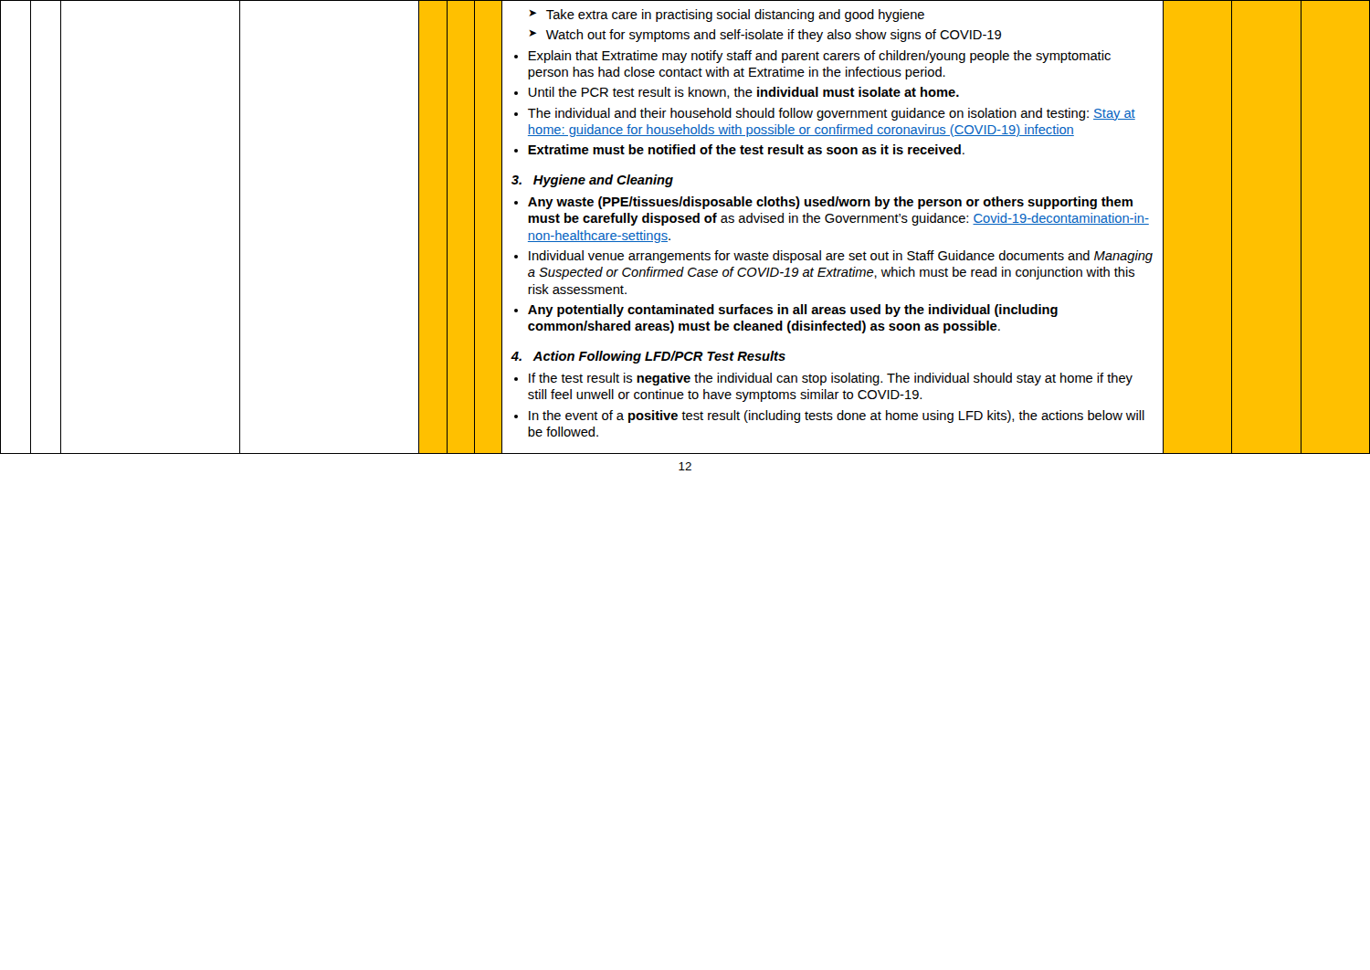| | | | | | | | Take extra care in practising social distancing and good hygiene Watch out for symptoms and self-isolate if they also show signs of COVID-19 Explain that Extratime may notify staff and parent carers of children/young people the symptomatic person has had close contact with at Extratime in the infectious period. Until the PCR test result is known, the individual must isolate at home. The individual and their household should follow government guidance on isolation and testing: Stay at home: guidance for households with possible or confirmed coronavirus (COVID-19) infection Extratime must be notified of the test result as soon as it is received . 3. Hygiene and Cleaning Any waste (PPE/tissues/disposable cloths) used/worn by the person or others supporting them must be carefully disposed of as advised in the Government’s guidance: Covid-19-decontamination-in-non-healthcare-settings . Individual venue arrangements for waste disposal are set out in Staff Guidance documents and Managing a Suspected or Confirmed Case of COVID-19 at Extratime , which must be read in conjunction with this risk assessment. Any potentially contaminated surfaces in all areas used by the individual (including common/shared areas) must be cleaned (disinfected) as soon as possible . 4. Action Following LFD/PCR Test Results If the test result is negative the individual can stop isolating. The individual should stay at home if they still feel unwell or continue to have symptoms similar to COVID-19. In the event of a positive test result (including tests done at home using LFD kits), the actions below will be followed. | | | |
12